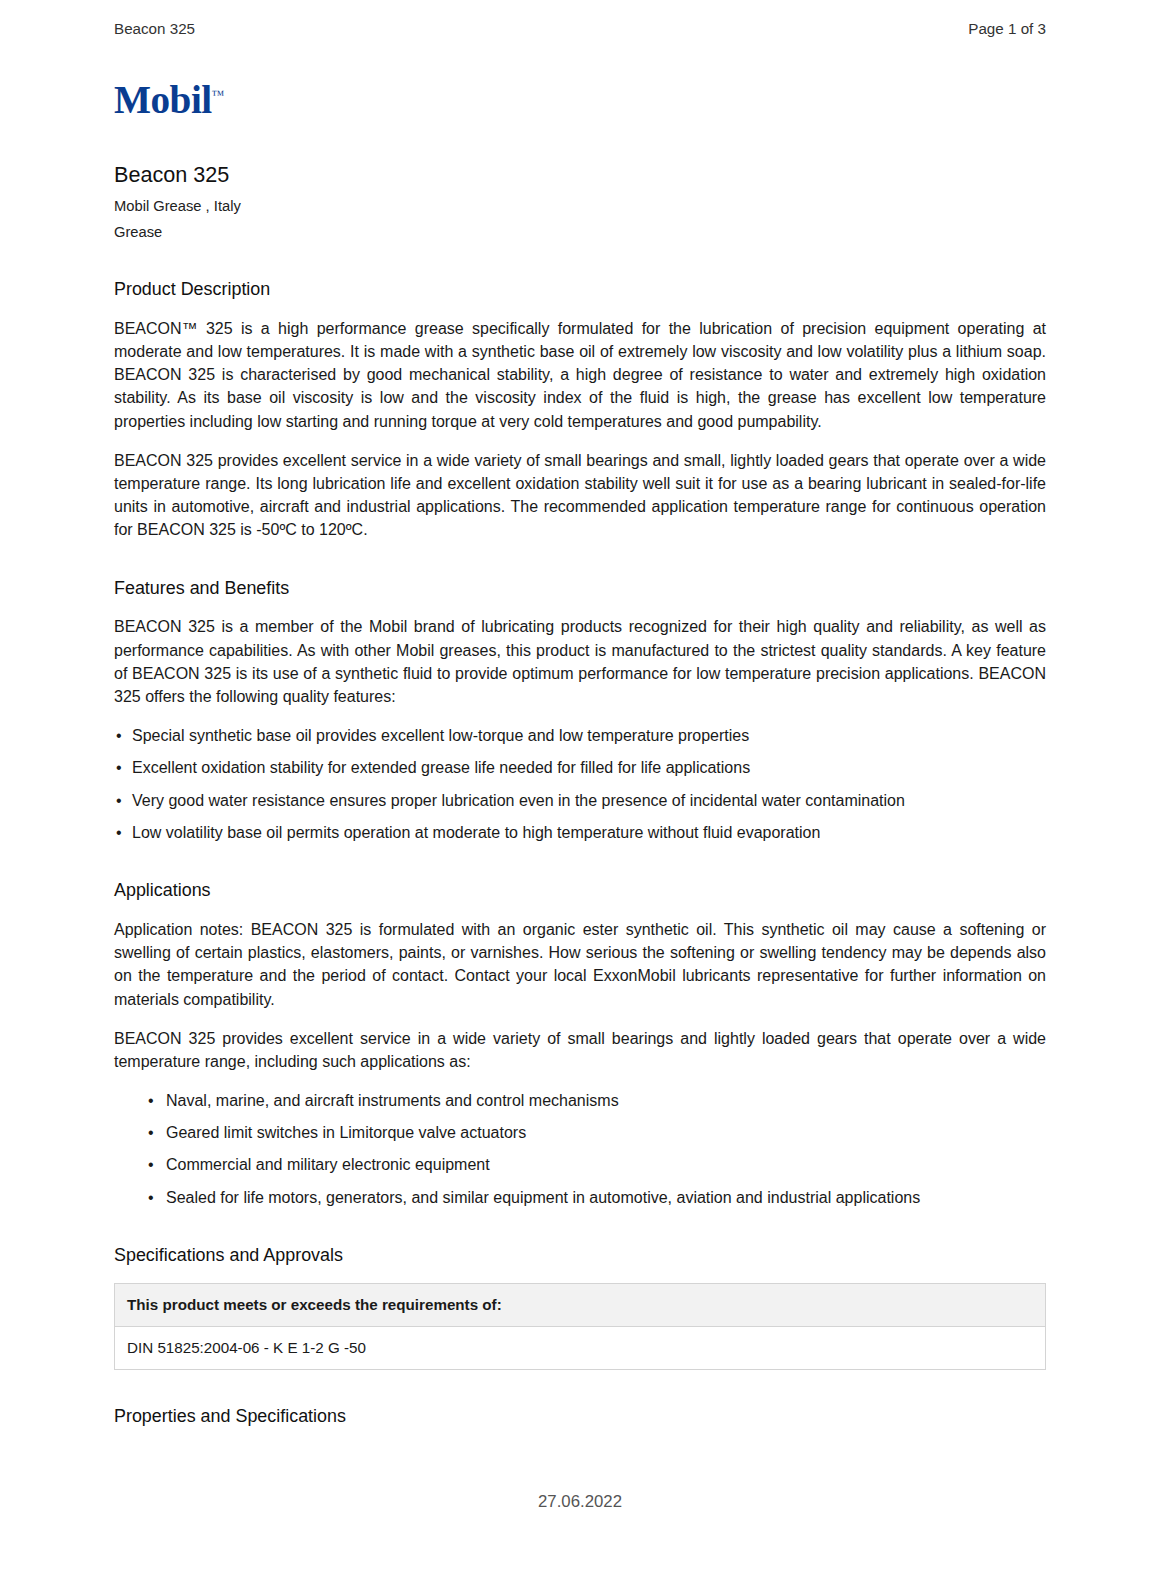Beacon 325 Page 1 of 3
Mobil™
Beacon 325
Mobil Grease , Italy
Grease
Product Description
BEACON™ 325 is a high performance grease specifically formulated for the lubrication of precision equipment operating at moderate and low temperatures. It is made with a synthetic base oil of extremely low viscosity and low volatility plus a lithium soap. BEACON 325 is characterised by good mechanical stability, a high degree of resistance to water and extremely high oxidation stability. As its base oil viscosity is low and the viscosity index of the fluid is high, the grease has excellent low temperature properties including low starting and running torque at very cold temperatures and good pumpability.
BEACON 325 provides excellent service in a wide variety of small bearings and small, lightly loaded gears that operate over a wide temperature range. Its long lubrication life and excellent oxidation stability well suit it for use as a bearing lubricant in sealed-for-life units in automotive, aircraft and industrial applications. The recommended application temperature range for continuous operation for BEACON 325 is -50ºC to 120ºC.
Features and Benefits
BEACON 325 is a member of the Mobil brand of lubricating products recognized for their high quality and reliability, as well as performance capabilities. As with other Mobil greases, this product is manufactured to the strictest quality standards. A key feature of BEACON 325 is its use of a synthetic fluid to provide optimum performance for low temperature precision applications. BEACON 325 offers the following quality features:
Special synthetic base oil provides excellent low-torque and low temperature properties
Excellent oxidation stability for extended grease life needed for filled for life applications
Very good water resistance ensures proper lubrication even in the presence of incidental water contamination
Low volatility base oil permits operation at moderate to high temperature without fluid evaporation
Applications
Application notes: BEACON 325 is formulated with an organic ester synthetic oil. This synthetic oil may cause a softening or swelling of certain plastics, elastomers, paints, or varnishes. How serious the softening or swelling tendency may be depends also on the temperature and the period of contact. Contact your local ExxonMobil lubricants representative for further information on materials compatibility.
BEACON 325 provides excellent service in a wide variety of small bearings and lightly loaded gears that operate over a wide temperature range, including such applications as:
Naval, marine, and aircraft instruments and control mechanisms
Geared limit switches in Limitorque valve actuators
Commercial and military electronic equipment
Sealed for life motors, generators, and similar equipment in automotive, aviation and industrial applications
Specifications and Approvals
| This product meets or exceeds the requirements of: |
| --- |
| DIN 51825:2004-06 - K E 1-2 G -50 |
Properties and Specifications
27.06.2022